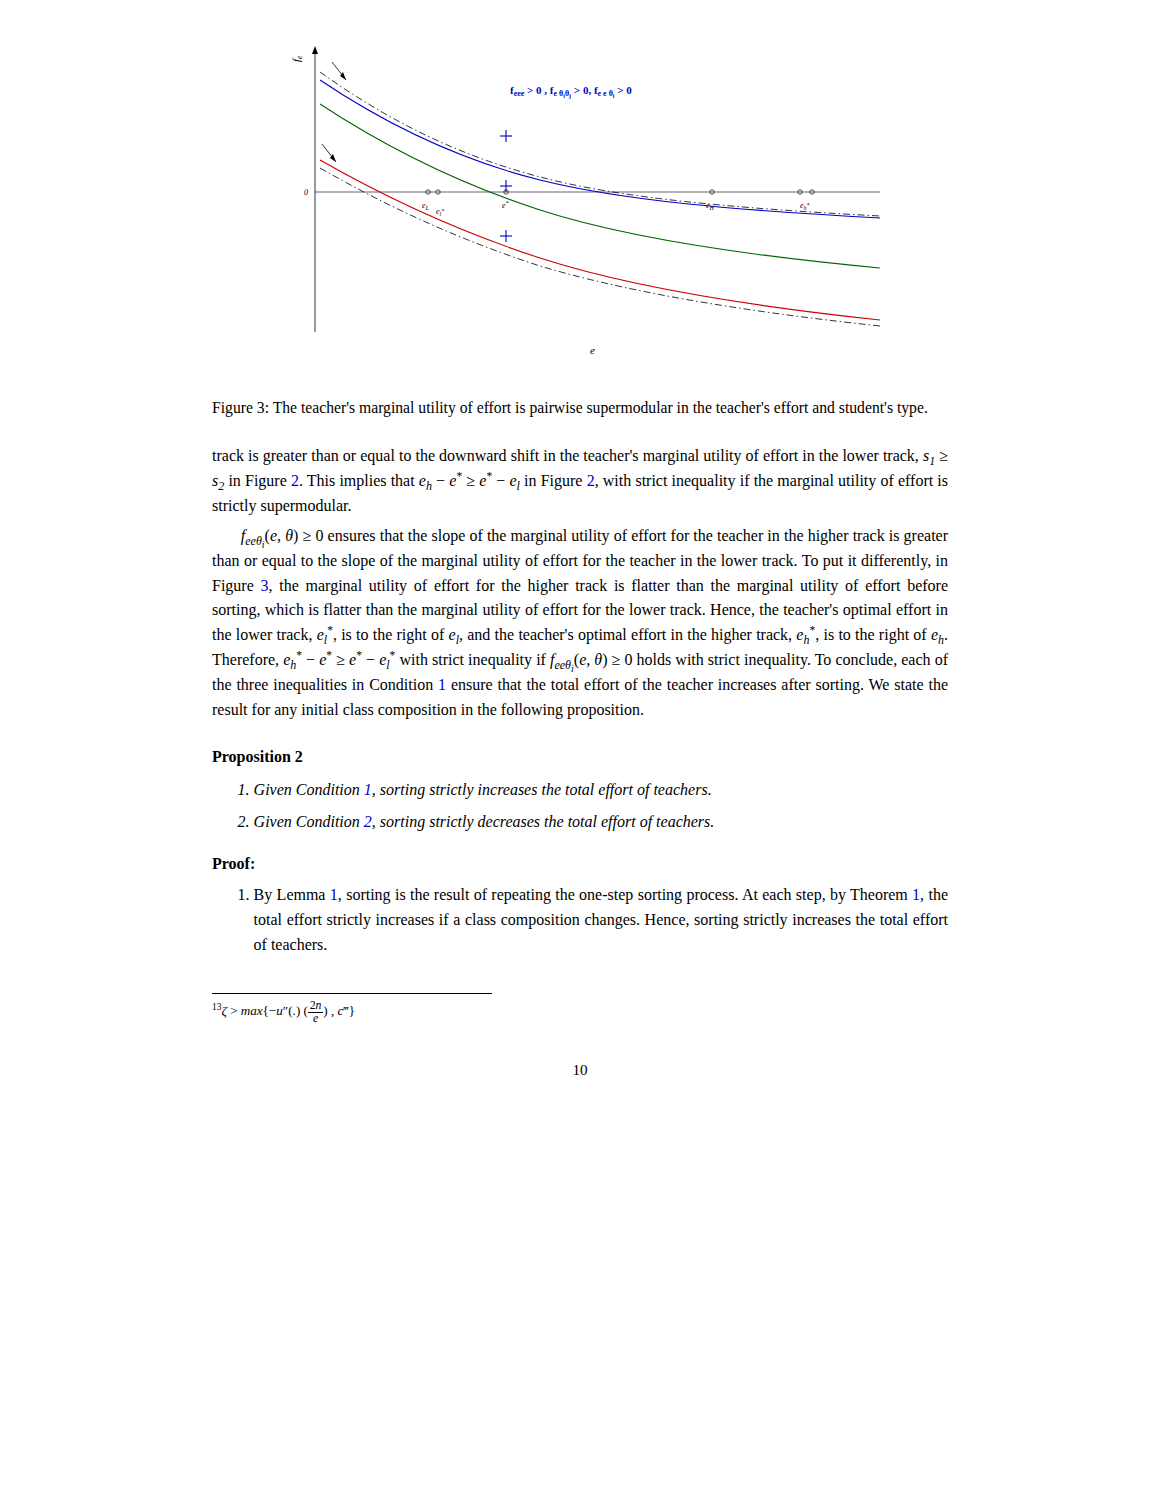fe e 0 eL el* e* eH eh* feee > 0 , fe θiθj > 0, fe e θi > 0
Figure 3: The teacher's marginal utility of effort is pairwise supermodular in the teacher's effort and student's type.
track is greater than or equal to the downward shift in the teacher's marginal utility of effort in the lower track, s 1 ≥ s 2 in Figure 2. This implies that eh − e* ≥ e* − el in Figure 2, with strict inequality if the marginal utility of effort is strictly supermodular.
feeθi(e, θ) ≥ 0 ensures that the slope of the marginal utility of effort for the teacher in the higher track is greater than or equal to the slope of the marginal utility of effort for the teacher in the lower track. To put it differently, in Figure 3, the marginal utility of effort for the higher track is flatter than the marginal utility of effort before sorting, which is flatter than the marginal utility of effort for the lower track. Hence, the teacher's optimal effort in the lower track, el*, is to the right of el, and the teacher's optimal effort in the higher track, eh*, is to the right of eh. Therefore, eh* − e* ≥ e* − el* with strict inequality if feeθi(e, θ) ≥ 0 holds with strict inequality. To conclude, each of the three inequalities in Condition 1 ensure that the total effort of the teacher increases after sorting. We state the result for any initial class composition in the following proposition.
Proposition 2
Given Condition 1, sorting strictly increases the total effort of teachers.
Given Condition 2, sorting strictly decreases the total effort of teachers.
Proof:
By Lemma 1, sorting is the result of repeating the one-step sorting process. At each step, by Theorem 1, the total effort strictly increases if a class composition changes. Hence, sorting strictly increases the total effort of teachers.
13ζ > max{−u″(.) (2n e) , c‴}
10